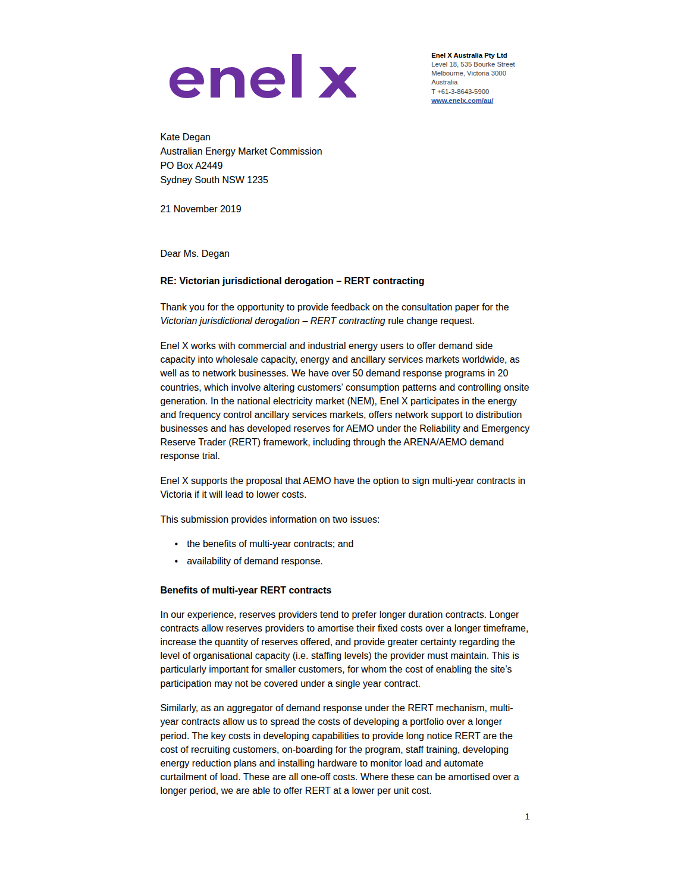enel x
Enel X Australia Pty Ltd
Level 18, 535 Bourke Street
Melbourne, Victoria 3000
Australia
T +61-3-8643-5900
www.enelx.com/au/
Kate Degan
Australian Energy Market Commission
PO Box A2449
Sydney South NSW 1235
21 November 2019
Dear Ms. Degan
RE: Victorian jurisdictional derogation – RERT contracting
Thank you for the opportunity to provide feedback on the consultation paper for the Victorian jurisdictional derogation – RERT contracting rule change request.
Enel X works with commercial and industrial energy users to offer demand side capacity into wholesale capacity, energy and ancillary services markets worldwide, as well as to network businesses. We have over 50 demand response programs in 20 countries, which involve altering customers’ consumption patterns and controlling onsite generation. In the national electricity market (NEM), Enel X participates in the energy and frequency control ancillary services markets, offers network support to distribution businesses and has developed reserves for AEMO under the Reliability and Emergency Reserve Trader (RERT) framework, including through the ARENA/AEMO demand response trial.
Enel X supports the proposal that AEMO have the option to sign multi-year contracts in Victoria if it will lead to lower costs.
This submission provides information on two issues:
the benefits of multi-year contracts; and
availability of demand response.
Benefits of multi-year RERT contracts
In our experience, reserves providers tend to prefer longer duration contracts. Longer contracts allow reserves providers to amortise their fixed costs over a longer timeframe, increase the quantity of reserves offered, and provide greater certainty regarding the level of organisational capacity (i.e. staffing levels) the provider must maintain. This is particularly important for smaller customers, for whom the cost of enabling the site’s participation may not be covered under a single year contract.
Similarly, as an aggregator of demand response under the RERT mechanism, multi-year contracts allow us to spread the costs of developing a portfolio over a longer period. The key costs in developing capabilities to provide long notice RERT are the cost of recruiting customers, on-boarding for the program, staff training, developing energy reduction plans and installing hardware to monitor load and automate curtailment of load. These are all one-off costs. Where these can be amortised over a longer period, we are able to offer RERT at a lower per unit cost.
1